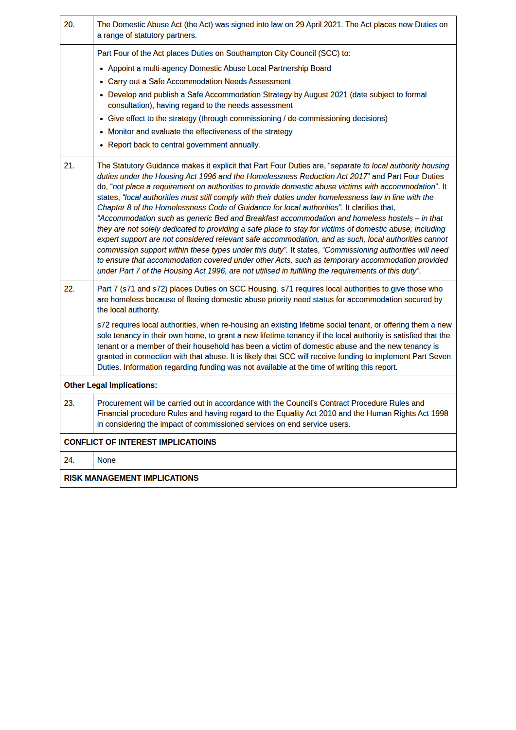| 20. | The Domestic Abuse Act (the Act) was signed into law on 29 April 2021. The Act places new Duties on a range of statutory partners. |
| | Part Four of the Act places Duties on Southampton City Council (SCC) to: Appoint a multi-agency Domestic Abuse Local Partnership Board Carry out a Safe Accommodation Needs Assessment Develop and publish a Safe Accommodation Strategy by August 2021 (date subject to formal consultation), having regard to the needs assessment Give effect to the strategy (through commissioning / de-commissioning decisions) Monitor and evaluate the effectiveness of the strategy Report back to central government annually. |
| 21. | The Statutory Guidance makes it explicit that Part Four Duties are, “ separate to local authority housing duties under the Housing Act 1996 and the Homelessness Reduction Act 2017 ” and Part Four Duties do, “ not place a requirement on authorities to provide domestic abuse victims with accommodation ”. It states, “local authorities must still comply with their duties under homelessness law in line with the Chapter 8 of the Homelessness Code of Guidance for local authorities”. It clarifies that, “Accommodation such as generic Bed and Breakfast accommodation and homeless hostels – in that they are not solely dedicated to providing a safe place to stay for victims of domestic abuse, including expert support are not considered relevant safe accommodation, and as such, local authorities cannot commission support within these types under this duty”. It states, “Commissioning authorities will need to ensure that accommodation covered under other Acts, such as temporary accommodation provided under Part 7 of the Housing Act 1996, are not utilised in fulfilling the requirements of this duty”. |
| 22. | Part 7 (s71 and s72) places Duties on SCC Housing. s71 requires local authorities to give those who are homeless because of fleeing domestic abuse priority need status for accommodation secured by the local authority. s72 requires local authorities, when re-housing an existing lifetime social tenant, or offering them a new sole tenancy in their own home, to grant a new lifetime tenancy if the local authority is satisfied that the tenant or a member of their household has been a victim of domestic abuse and the new tenancy is granted in connection with that abuse. It is likely that SCC will receive funding to implement Part Seven Duties. Information regarding funding was not available at the time of writing this report. |
| Other Legal Implications: |
| 23. | Procurement will be carried out in accordance with the Council’s Contract Procedure Rules and Financial procedure Rules and having regard to the Equality Act 2010 and the Human Rights Act 1998 in considering the impact of commissioned services on end service users. |
| CONFLICT OF INTEREST IMPLICATIOINS |
| 24. | None |
| RISK MANAGEMENT IMPLICATIONS |